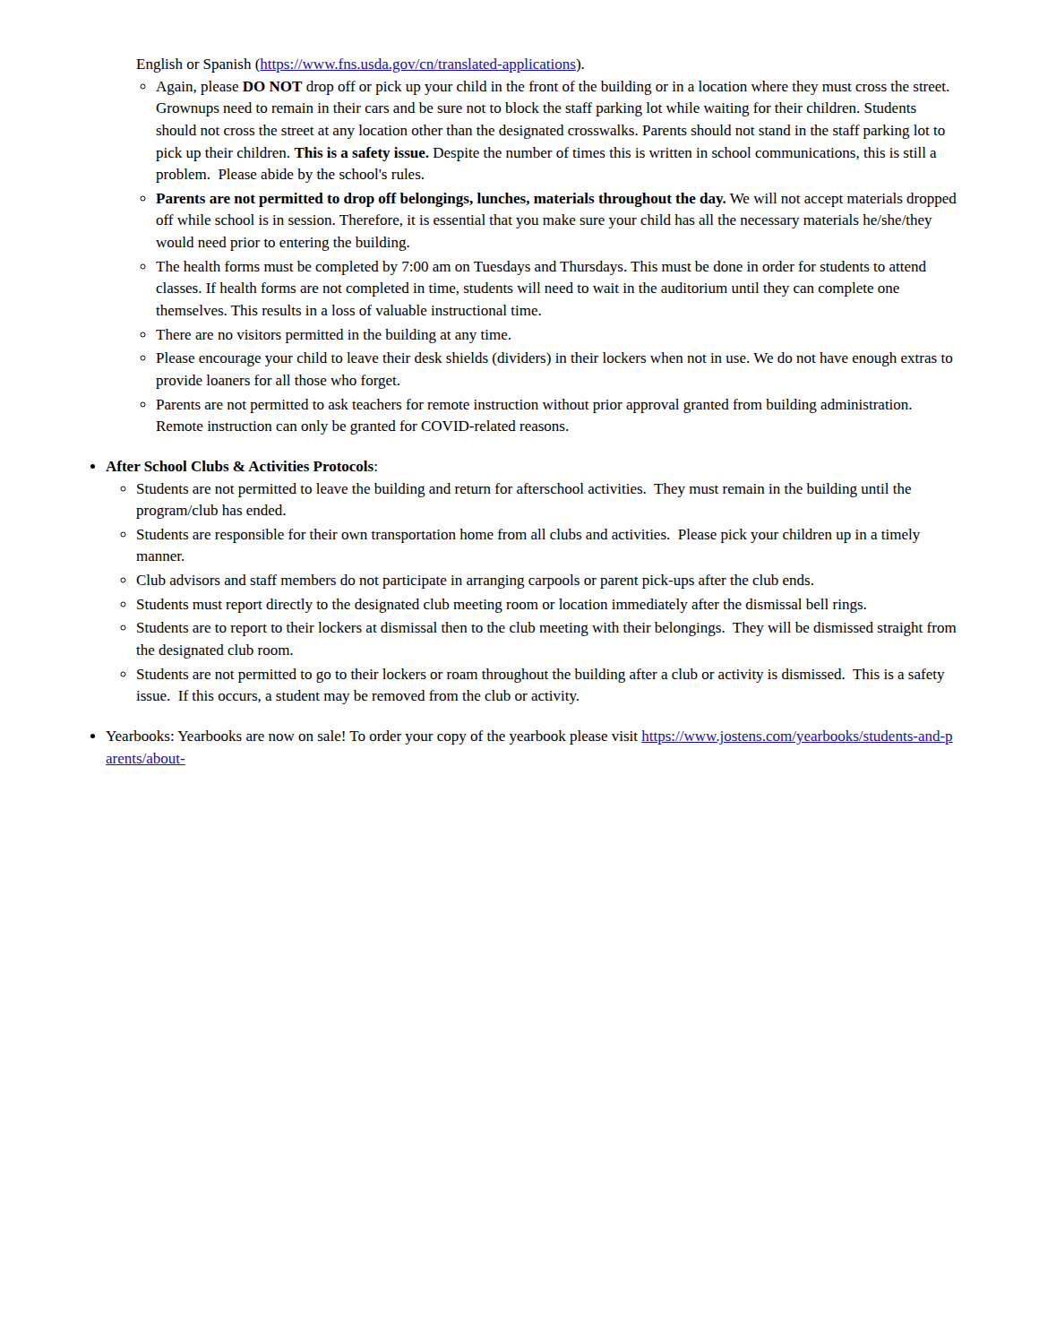English or Spanish (https://www.fns.usda.gov/cn/translated-applications).
Again, please DO NOT drop off or pick up your child in the front of the building or in a location where they must cross the street. Grownups need to remain in their cars and be sure not to block the staff parking lot while waiting for their children. Students should not cross the street at any location other than the designated crosswalks. Parents should not stand in the staff parking lot to pick up their children. This is a safety issue. Despite the number of times this is written in school communications, this is still a problem. Please abide by the school's rules.
Parents are not permitted to drop off belongings, lunches, materials throughout the day. We will not accept materials dropped off while school is in session. Therefore, it is essential that you make sure your child has all the necessary materials he/she/they would need prior to entering the building.
The health forms must be completed by 7:00 am on Tuesdays and Thursdays. This must be done in order for students to attend classes. If health forms are not completed in time, students will need to wait in the auditorium until they can complete one themselves. This results in a loss of valuable instructional time.
There are no visitors permitted in the building at any time.
Please encourage your child to leave their desk shields (dividers) in their lockers when not in use. We do not have enough extras to provide loaners for all those who forget.
Parents are not permitted to ask teachers for remote instruction without prior approval granted from building administration. Remote instruction can only be granted for COVID-related reasons.
After School Clubs & Activities Protocols:
Students are not permitted to leave the building and return for afterschool activities. They must remain in the building until the program/club has ended.
Students are responsible for their own transportation home from all clubs and activities. Please pick your children up in a timely manner.
Club advisors and staff members do not participate in arranging carpools or parent pick-ups after the club ends.
Students must report directly to the designated club meeting room or location immediately after the dismissal bell rings.
Students are to report to their lockers at dismissal then to the club meeting with their belongings. They will be dismissed straight from the designated club room.
Students are not permitted to go to their lockers or roam throughout the building after a club or activity is dismissed. This is a safety issue. If this occurs, a student may be removed from the club or activity.
Yearbooks: Yearbooks are now on sale! To order your copy of the yearbook please visit https://www.jostens.com/yearbooks/students-and-parents/about-